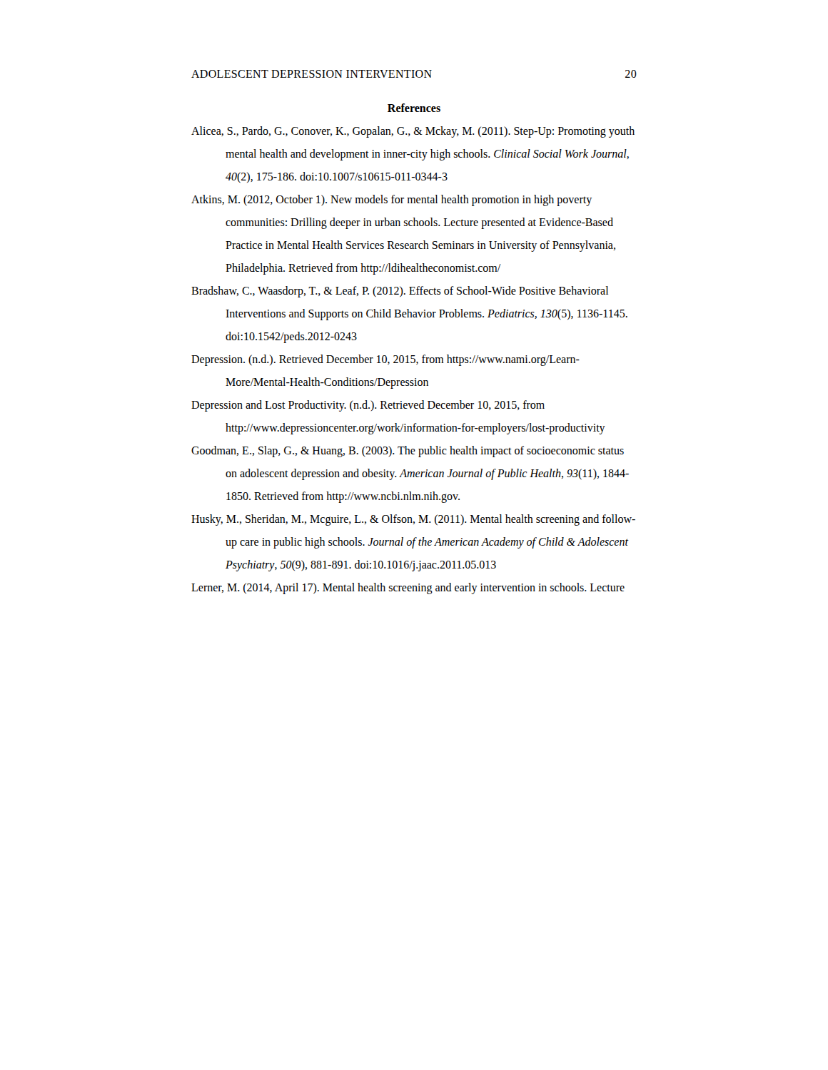Adolescent Depression Intervention 20
References
Alicea, S., Pardo, G., Conover, K., Gopalan, G., & Mckay, M. (2011). Step-Up: Promoting youth mental health and development in inner-city high schools. Clinical Social Work Journal, 40(2), 175-186. doi:10.1007/s10615-011-0344-3
Atkins, M. (2012, October 1). New models for mental health promotion in high poverty communities: Drilling deeper in urban schools. Lecture presented at Evidence-Based Practice in Mental Health Services Research Seminars in University of Pennsylvania, Philadelphia. Retrieved from http://ldihealtheconomist.com/
Bradshaw, C., Waasdorp, T., & Leaf, P. (2012). Effects of School-Wide Positive Behavioral Interventions and Supports on Child Behavior Problems. Pediatrics, 130(5), 1136-1145. doi:10.1542/peds.2012-0243
Depression. (n.d.). Retrieved December 10, 2015, from https://www.nami.org/Learn-More/Mental-Health-Conditions/Depression
Depression and Lost Productivity. (n.d.). Retrieved December 10, 2015, from http://www.depressioncenter.org/work/information-for-employers/lost-productivity
Goodman, E., Slap, G., & Huang, B. (2003). The public health impact of socioeconomic status on adolescent depression and obesity. American Journal of Public Health, 93(11), 1844-1850. Retrieved from http://www.ncbi.nlm.nih.gov.
Husky, M., Sheridan, M., Mcguire, L., & Olfson, M. (2011). Mental health screening and follow-up care in public high schools. Journal of the American Academy of Child & Adolescent Psychiatry, 50(9), 881-891. doi:10.1016/j.jaac.2011.05.013
Lerner, M. (2014, April 17). Mental health screening and early intervention in schools. Lecture